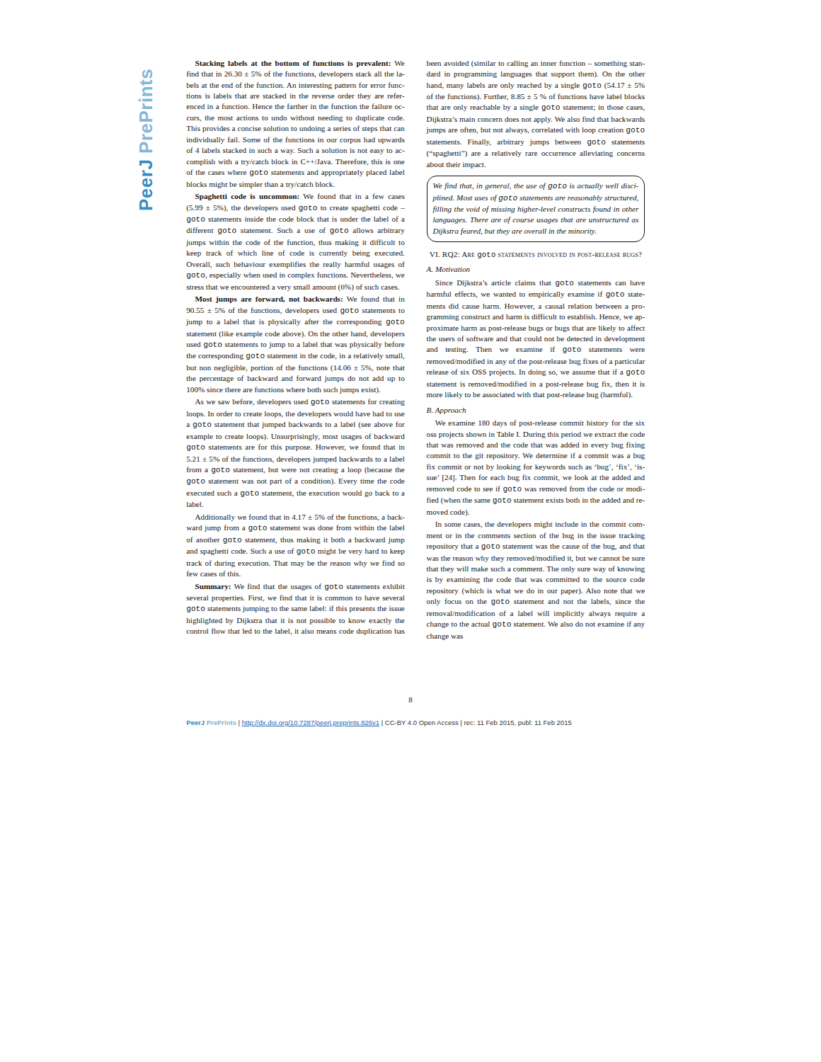PeerJ PrePrints
Stacking labels at the bottom of functions is prevalent: We find that in 26.30 ± 5% of the functions, developers stack all the labels at the end of the function. An interesting pattern for error functions is labels that are stacked in the reverse order they are referenced in a function. Hence the farther in the function the failure occurs, the most actions to undo without needing to duplicate code. This provides a concise solution to undoing a series of steps that can individually fail. Some of the functions in our corpus had upwards of 4 labels stacked in such a way. Such a solution is not easy to accomplish with a try/catch block in C++/Java. Therefore, this is one of the cases where goto statements and appropriately placed label blocks might be simpler than a try/catch block.
Spaghetti code is uncommon: We found that in a few cases (5.99 ± 5%), the developers used goto to create spaghetti code – goto statements inside the code block that is under the label of a different goto statement. Such a use of goto allows arbitrary jumps within the code of the function, thus making it difficult to keep track of which line of code is currently being executed. Overall, such behaviour exemplifies the really harmful usages of goto, especially when used in complex functions. Nevertheless, we stress that we encountered a very small amount (6%) of such cases.
Most jumps are forward, not backwards: We found that in 90.55 ± 5% of the functions, developers used goto statements to jump to a label that is physically after the corresponding goto statement (like example code above). On the other hand, developers used goto statements to jump to a label that was physically before the corresponding goto statement in the code, in a relatively small, but non negligible, portion of the functions (14.06 ± 5%, note that the percentage of backward and forward jumps do not add up to 100% since there are functions where both such jumps exist).
As we saw before, developers used goto statements for creating loops. In order to create loops, the developers would have had to use a goto statement that jumped backwards to a label (see above for example to create loops). Unsurprisingly, most usages of backward goto statements are for this purpose. However, we found that in 5.21 ± 5% of the functions, developers jumped backwards to a label from a goto statement, but were not creating a loop (because the goto statement was not part of a condition). Every time the code executed such a goto statement, the execution would go back to a label.
Additionally we found that in 4.17 ± 5% of the functions, a backward jump from a goto statement was done from within the label of another goto statement, thus making it both a backward jump and spaghetti code. Such a use of goto might be very hard to keep track of during execution. That may be the reason why we find so few cases of this.
Summary: We find that the usages of goto statements exhibit several properties. First, we find that it is common to have several goto statements jumping to the same label: if this presents the issue highlighted by Dijkstra that it is not possible to know exactly the control flow that led to the label, it also means code duplication has been avoided (similar to calling an inner function – something standard in programming languages that support them). On the other hand, many labels are only reached by a single goto (54.17 ± 5% of the functions). Further, 8.85 ± 5 % of functions have label blocks that are only reachable by a single goto statement; in those cases, Dijkstra’s main concern does not apply. We also find that backwards jumps are often, but not always, correlated with loop creation goto statements. Finally, arbitrary jumps between goto statements (“spaghetti”) are a relatively rare occurrence alleviating concerns about their impact.
We find that, in general, the use of goto is actually well disciplined. Most uses of goto statements are reasonably structured, filling the void of missing higher-level constructs found in other languages. There are of course usages that are unstructured as Dijkstra feared, but they are overall in the minority.
VI. RQ2: Are goto statements involved in post-release bugs?
A. Motivation
Since Dijkstra’s article claims that goto statements can have harmful effects, we wanted to empirically examine if goto statements did cause harm. However, a causal relation between a programming construct and harm is difficult to establish. Hence, we approximate harm as post-release bugs or bugs that are likely to affect the users of software and that could not be detected in development and testing. Then we examine if goto statements were removed/modified in any of the post-release bug fixes of a particular release of six OSS projects. In doing so, we assume that if a goto statement is removed/modified in a post-release bug fix, then it is more likely to be associated with that post-release bug (harmful).
B. Approach
We examine 180 days of post-release commit history for the six oss projects shown in Table I. During this period we extract the code that was removed and the code that was added in every bug fixing commit to the git repository. We determine if a commit was a bug fix commit or not by looking for keywords such as ‘bug’, ‘fix’, ‘issue’ [24]. Then for each bug fix commit, we look at the added and removed code to see if goto was removed from the code or modified (when the same goto statement exists both in the added and removed code).
In some cases, the developers might include in the commit comment or in the comments section of the bug in the issue tracking repository that a goto statement was the cause of the bug, and that was the reason why they removed/modified it, but we cannot be sure that they will make such a comment. The only sure way of knowing is by examining the code that was committed to the source code repository (which is what we do in our paper). Also note that we only focus on the goto statement and not the labels, since the removal/modification of a label will implicitly always require a change to the actual goto statement. We also do not examine if any change was
8
PeerJ PrePrints | http://dx.doi.org/10.7287/peerj.preprints.826v1 | CC-BY 4.0 Open Access | rec: 11 Feb 2015, publ: 11 Feb 2015